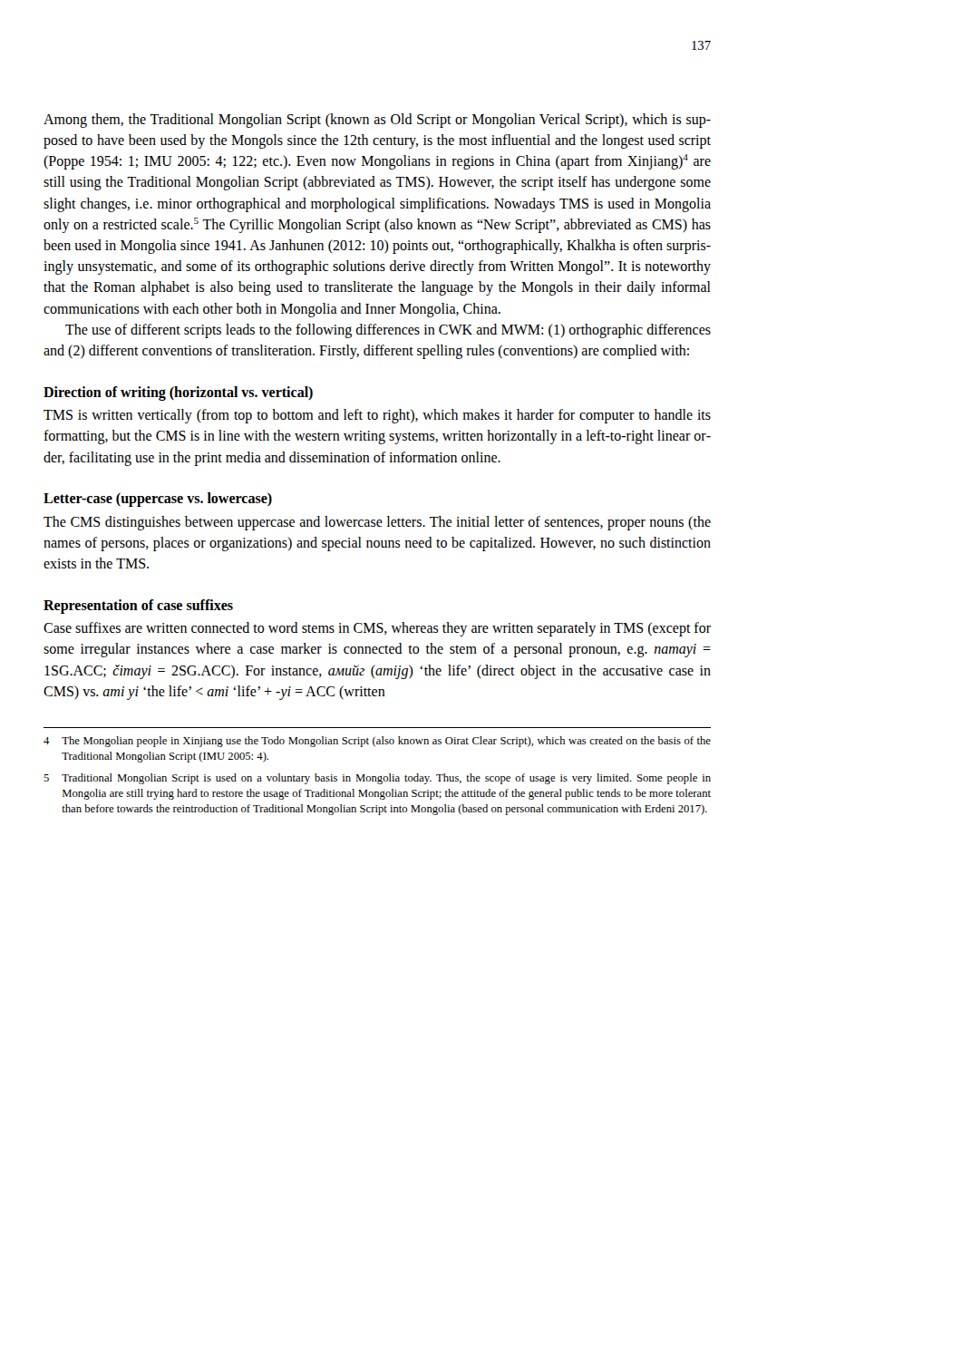137
Among them, the Traditional Mongolian Script (known as Old Script or Mongolian Verical Script), which is supposed to have been used by the Mongols since the 12th century, is the most influential and the longest used script (Poppe 1954: 1; IMU 2005: 4; 122; etc.). Even now Mongolians in regions in China (apart from Xinjiang)4 are still using the Traditional Mongolian Script (abbreviated as TMS). However, the script itself has undergone some slight changes, i.e. minor orthographical and morphological simplifications. Nowadays TMS is used in Mongolia only on a restricted scale.5 The Cyrillic Mongolian Script (also known as “New Script”, abbreviated as CMS) has been used in Mongolia since 1941. As Janhunen (2012: 10) points out, “orthographically, Khalkha is often surprisingly unsystematic, and some of its orthographic solutions derive directly from Written Mongol”. It is noteworthy that the Roman alphabet is also being used to transliterate the language by the Mongols in their daily informal communications with each other both in Mongolia and Inner Mongolia, China.
The use of different scripts leads to the following differences in CWK and MWM: (1) orthographic differences and (2) different conventions of transliteration. Firstly, different spelling rules (conventions) are complied with:
Direction of writing (horizontal vs. vertical)
TMS is written vertically (from top to bottom and left to right), which makes it harder for computer to handle its formatting, but the CMS is in line with the western writing systems, written horizontally in a left-to-right linear order, facilitating use in the print media and dissemination of information online.
Letter-case (uppercase vs. lowercase)
The CMS distinguishes between uppercase and lowercase letters. The initial letter of sentences, proper nouns (the names of persons, places or organizations) and special nouns need to be capitalized. However, no such distinction exists in the TMS.
Representation of case suffixes
Case suffixes are written connected to word stems in CMS, whereas they are written separately in TMS (except for some irregular instances where a case marker is connected to the stem of a personal pronoun, e.g. namayi = 1SG.ACC; čimayi = 2SG.ACC). For instance, амийг (amijg) ‘the life’ (direct object in the accusative case in CMS) vs. ami yi ‘the life’ < ami ‘life’ + -yi = ACC (written
4
The Mongolian people in Xinjiang use the Todo Mongolian Script (also known as Oirat Clear Script), which was created on the basis of the Traditional Mongolian Script (IMU 2005: 4).
5
Traditional Mongolian Script is used on a voluntary basis in Mongolia today. Thus, the scope of usage is very limited. Some people in Mongolia are still trying hard to restore the usage of Traditional Mongolian Script; the attitude of the general public tends to be more tolerant than before towards the reintroduction of Traditional Mongolian Script into Mongolia (based on personal communication with Erdeni 2017).